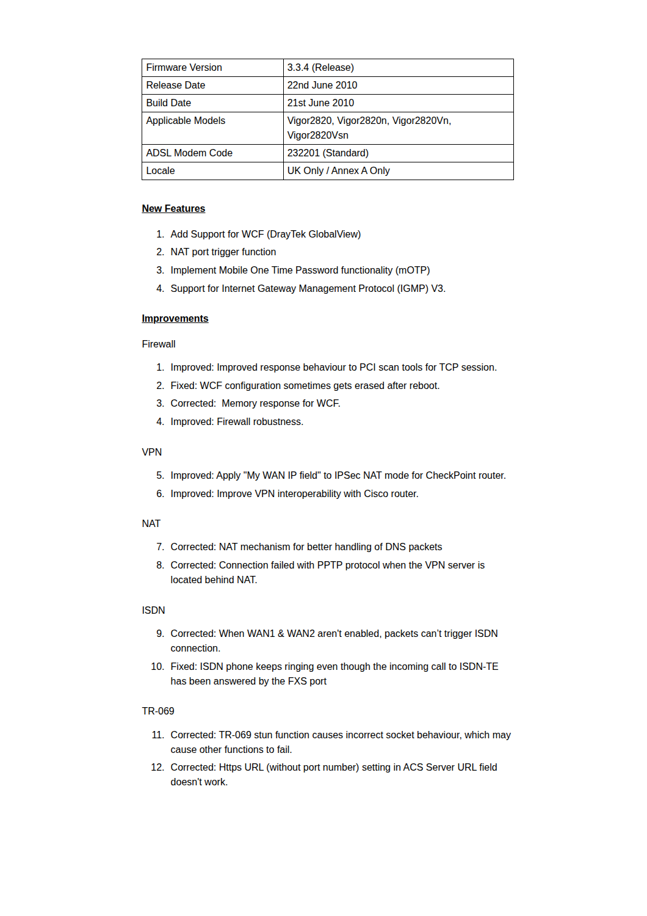| Firmware Version | 3.3.4 (Release) |
| Release Date | 22nd June 2010 |
| Build Date | 21st June 2010 |
| Applicable Models | Vigor2820, Vigor2820n, Vigor2820Vn, Vigor2820Vsn |
| ADSL Modem Code | 232201 (Standard) |
| Locale | UK Only / Annex A Only |
New Features
Add Support for WCF (DrayTek GlobalView)
NAT port trigger function
Implement Mobile One Time Password functionality (mOTP)
Support for Internet Gateway Management Protocol (IGMP) V3.
Improvements
Firewall
Improved: Improved response behaviour to PCI scan tools for TCP session.
Fixed: WCF configuration sometimes gets erased after reboot.
Corrected: Memory response for WCF.
Improved: Firewall robustness.
VPN
Improved: Apply "My WAN IP field" to IPSec NAT mode for CheckPoint router.
Improved: Improve VPN interoperability with Cisco router.
NAT
Corrected: NAT mechanism for better handling of DNS packets
Corrected: Connection failed with PPTP protocol when the VPN server is located behind NAT.
ISDN
Corrected: When WAN1 & WAN2 aren't enabled, packets can’t trigger ISDN connection.
Fixed: ISDN phone keeps ringing even though the incoming call to ISDN-TE has been answered by the FXS port
TR-069
Corrected: TR-069 stun function causes incorrect socket behaviour, which may cause other functions to fail.
Corrected: Https URL (without port number) setting in ACS Server URL field doesn't work.